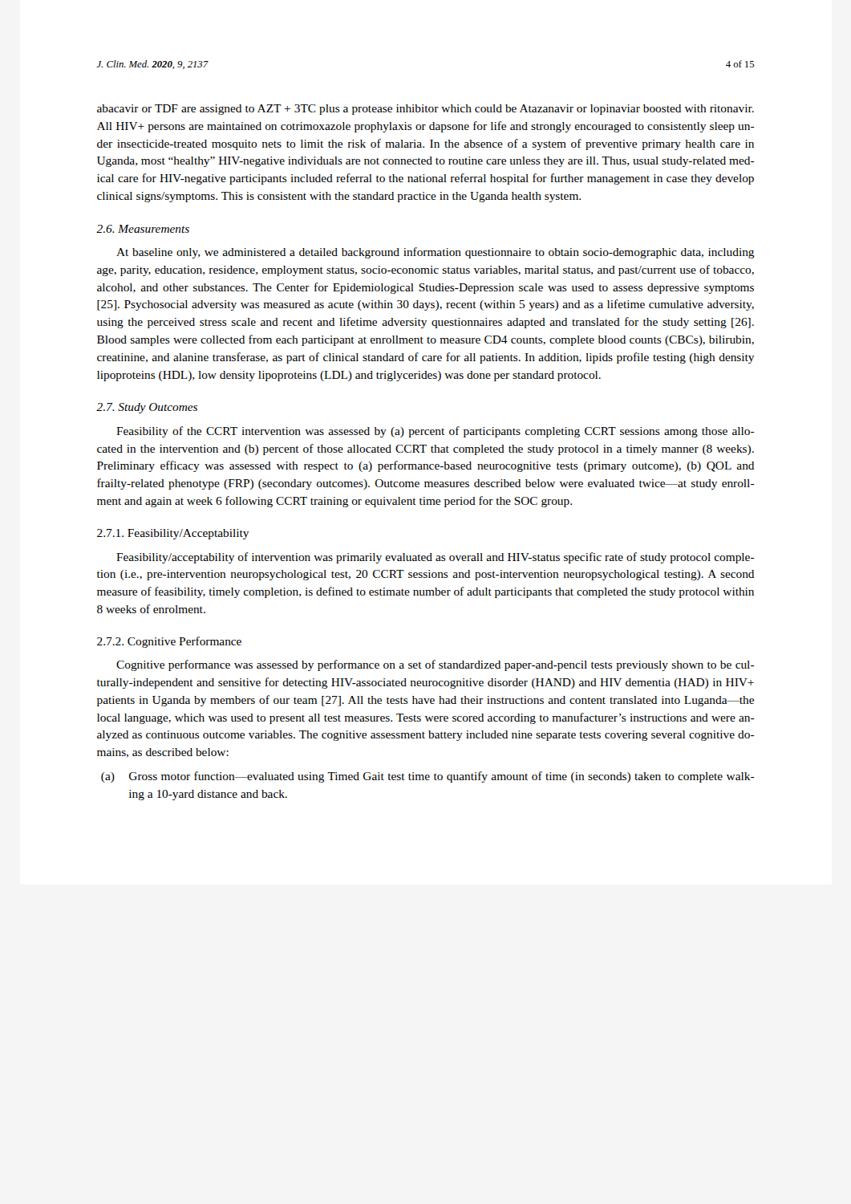J. Clin. Med. 2020, 9, 2137 4 of 15
abacavir or TDF are assigned to AZT + 3TC plus a protease inhibitor which could be Atazanavir or lopinaviar boosted with ritonavir. All HIV+ persons are maintained on cotrimoxazole prophylaxis or dapsone for life and strongly encouraged to consistently sleep under insecticide-treated mosquito nets to limit the risk of malaria. In the absence of a system of preventive primary health care in Uganda, most “healthy” HIV-negative individuals are not connected to routine care unless they are ill. Thus, usual study-related medical care for HIV-negative participants included referral to the national referral hospital for further management in case they develop clinical signs/symptoms. This is consistent with the standard practice in the Uganda health system.
2.6. Measurements
At baseline only, we administered a detailed background information questionnaire to obtain socio-demographic data, including age, parity, education, residence, employment status, socio-economic status variables, marital status, and past/current use of tobacco, alcohol, and other substances. The Center for Epidemiological Studies-Depression scale was used to assess depressive symptoms [25]. Psychosocial adversity was measured as acute (within 30 days), recent (within 5 years) and as a lifetime cumulative adversity, using the perceived stress scale and recent and lifetime adversity questionnaires adapted and translated for the study setting [26]. Blood samples were collected from each participant at enrollment to measure CD4 counts, complete blood counts (CBCs), bilirubin, creatinine, and alanine transferase, as part of clinical standard of care for all patients. In addition, lipids profile testing (high density lipoproteins (HDL), low density lipoproteins (LDL) and triglycerides) was done per standard protocol.
2.7. Study Outcomes
Feasibility of the CCRT intervention was assessed by (a) percent of participants completing CCRT sessions among those allocated in the intervention and (b) percent of those allocated CCRT that completed the study protocol in a timely manner (8 weeks). Preliminary efficacy was assessed with respect to (a) performance-based neurocognitive tests (primary outcome), (b) QOL and frailty-related phenotype (FRP) (secondary outcomes). Outcome measures described below were evaluated twice—at study enrollment and again at week 6 following CCRT training or equivalent time period for the SOC group.
2.7.1. Feasibility/Acceptability
Feasibility/acceptability of intervention was primarily evaluated as overall and HIV-status specific rate of study protocol completion (i.e., pre-intervention neuropsychological test, 20 CCRT sessions and post-intervention neuropsychological testing). A second measure of feasibility, timely completion, is defined to estimate number of adult participants that completed the study protocol within 8 weeks of enrolment.
2.7.2. Cognitive Performance
Cognitive performance was assessed by performance on a set of standardized paper-and-pencil tests previously shown to be culturally-independent and sensitive for detecting HIV-associated neurocognitive disorder (HAND) and HIV dementia (HAD) in HIV+ patients in Uganda by members of our team [27]. All the tests have had their instructions and content translated into Luganda—the local language, which was used to present all test measures. Tests were scored according to manufacturer’s instructions and were analyzed as continuous outcome variables. The cognitive assessment battery included nine separate tests covering several cognitive domains, as described below:
(a) Gross motor function—evaluated using Timed Gait test time to quantify amount of time (in seconds) taken to complete walking a 10-yard distance and back.